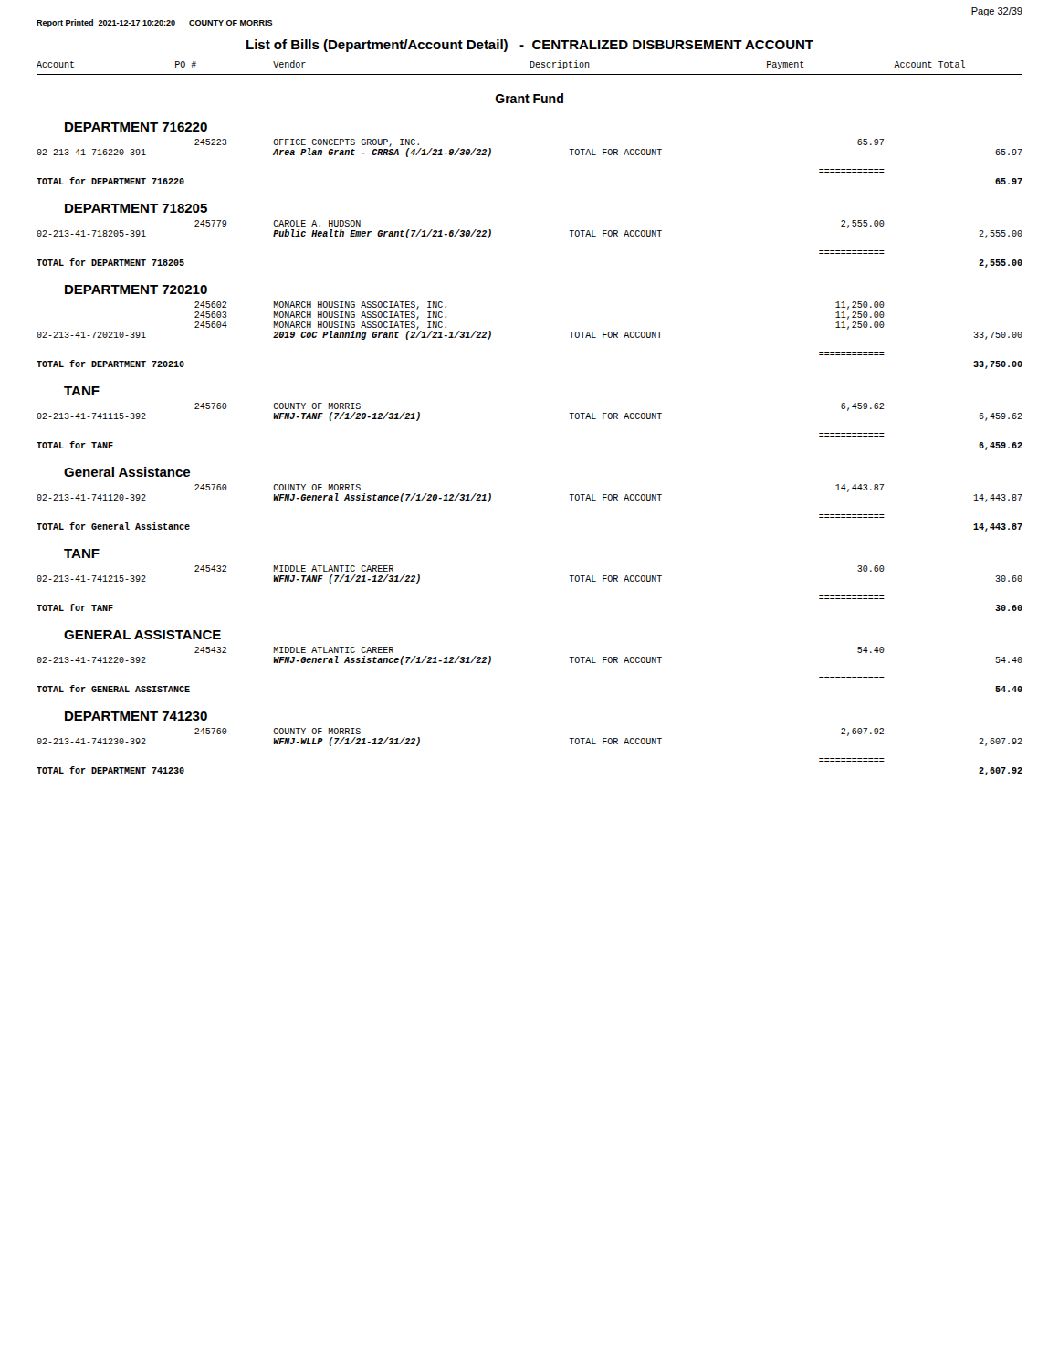Page 32/39
Report Printed 2021-12-17 10:20:20 COUNTY OF MORRIS
List of Bills (Department/Account Detail) - CENTRALIZED DISBURSEMENT ACCOUNT
| Account | PO # | Vendor | Description | Payment | Account Total |
| --- | --- | --- | --- | --- | --- |
Grant Fund
DEPARTMENT 716220
| | 245223 | OFFICE CONCEPTS GROUP, INC. | | 65.97 | |
| 02-213-41-716220-391 | | Area Plan Grant - CRRSA (4/1/21-9/30/22) | TOTAL FOR ACCOUNT | | 65.97 |
| ============ | |
| TOTAL for DEPARTMENT 716220 | | 65.97 |
DEPARTMENT 718205
| | 245779 | CAROLE A. HUDSON | | 2,555.00 | |
| 02-213-41-718205-391 | | Public Health Emer Grant(7/1/21-6/30/22) | TOTAL FOR ACCOUNT | | 2,555.00 |
| ============ | |
| TOTAL for DEPARTMENT 718205 | | 2,555.00 |
DEPARTMENT 720210
| | 245602 | MONARCH HOUSING ASSOCIATES, INC. | | 11,250.00 | |
| | 245603 | MONARCH HOUSING ASSOCIATES, INC. | | 11,250.00 | |
| | 245604 | MONARCH HOUSING ASSOCIATES, INC. | | 11,250.00 | |
| 02-213-41-720210-391 | | 2019 CoC Planning Grant (2/1/21-1/31/22) | TOTAL FOR ACCOUNT | | 33,750.00 |
| ============ | |
| TOTAL for DEPARTMENT 720210 | | 33,750.00 |
TANF
| | 245760 | COUNTY OF MORRIS | | 6,459.62 | |
| 02-213-41-741115-392 | | WFNJ-TANF (7/1/20-12/31/21) | TOTAL FOR ACCOUNT | | 6,459.62 |
| ============ | |
| TOTAL for TANF | | 6,459.62 |
General Assistance
| | 245760 | COUNTY OF MORRIS | | 14,443.87 | |
| 02-213-41-741120-392 | | WFNJ-General Assistance(7/1/20-12/31/21) | TOTAL FOR ACCOUNT | | 14,443.87 |
| ============ | |
| TOTAL for General Assistance | | 14,443.87 |
TANF
| | 245432 | MIDDLE ATLANTIC CAREER | | 30.60 | |
| 02-213-41-741215-392 | | WFNJ-TANF (7/1/21-12/31/22) | TOTAL FOR ACCOUNT | | 30.60 |
| ============ | |
| TOTAL for TANF | | 30.60 |
GENERAL ASSISTANCE
| | 245432 | MIDDLE ATLANTIC CAREER | | 54.40 | |
| 02-213-41-741220-392 | | WFNJ-General Assistance(7/1/21-12/31/22) | TOTAL FOR ACCOUNT | | 54.40 |
| ============ | |
| TOTAL for GENERAL ASSISTANCE | | 54.40 |
DEPARTMENT 741230
| | 245760 | COUNTY OF MORRIS | | 2,607.92 | |
| 02-213-41-741230-392 | | WFNJ-WLLP (7/1/21-12/31/22) | TOTAL FOR ACCOUNT | | 2,607.92 |
| ============ | |
| TOTAL for DEPARTMENT 741230 | | 2,607.92 |